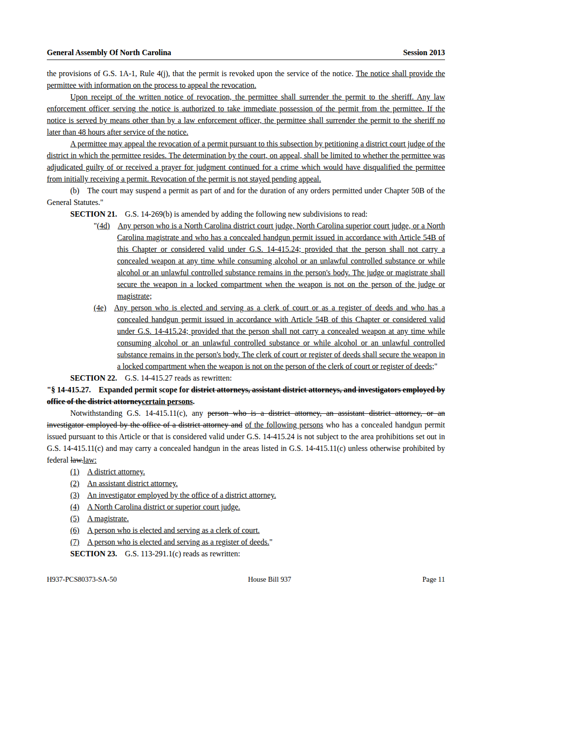General Assembly Of North Carolina Session 2013
the provisions of G.S. 1A-1, Rule 4(j), that the permit is revoked upon the service of the notice. The notice shall provide the permittee with information on the process to appeal the revocation.
Upon receipt of the written notice of revocation, the permittee shall surrender the permit to the sheriff. Any law enforcement officer serving the notice is authorized to take immediate possession of the permit from the permittee. If the notice is served by means other than by a law enforcement officer, the permittee shall surrender the permit to the sheriff no later than 48 hours after service of the notice.
A permittee may appeal the revocation of a permit pursuant to this subsection by petitioning a district court judge of the district in which the permittee resides. The determination by the court, on appeal, shall be limited to whether the permittee was adjudicated guilty of or received a prayer for judgment continued for a crime which would have disqualified the permittee from initially receiving a permit. Revocation of the permit is not stayed pending appeal.
(b) The court may suspend a permit as part of and for the duration of any orders permitted under Chapter 50B of the General Statutes."
SECTION 21. G.S. 14-269(b) is amended by adding the following new subdivisions to read:
"(4d) Any person who is a North Carolina district court judge, North Carolina superior court judge, or a North Carolina magistrate and who has a concealed handgun permit issued in accordance with Article 54B of this Chapter or considered valid under G.S. 14-415.24; provided that the person shall not carry a concealed weapon at any time while consuming alcohol or an unlawful controlled substance or while alcohol or an unlawful controlled substance remains in the person's body. The judge or magistrate shall secure the weapon in a locked compartment when the weapon is not on the person of the judge or magistrate;
(4e) Any person who is elected and serving as a clerk of court or as a register of deeds and who has a concealed handgun permit issued in accordance with Article 54B of this Chapter or considered valid under G.S. 14-415.24; provided that the person shall not carry a concealed weapon at any time while consuming alcohol or an unlawful controlled substance or while alcohol or an unlawful controlled substance remains in the person's body. The clerk of court or register of deeds shall secure the weapon in a locked compartment when the weapon is not on the person of the clerk of court or register of deeds;"
SECTION 22. G.S. 14-415.27 reads as rewritten:
"§ 14-415.27. Expanded permit scope for district attorneys, assistant district attorneys, and investigators employed by office of the district attorney certain persons.
Notwithstanding G.S. 14-415.11(c), any person who is a district attorney, an assistant district attorney, or an investigator employed by the office of a district attorney and of the following persons who has a concealed handgun permit issued pursuant to this Article or that is considered valid under G.S. 14-415.24 is not subject to the area prohibitions set out in G.S. 14-415.11(c) and may carry a concealed handgun in the areas listed in G.S. 14-415.11(c) unless otherwise prohibited by federal law. law:
(1) A district attorney.
(2) An assistant district attorney.
(3) An investigator employed by the office of a district attorney.
(4) A North Carolina district or superior court judge.
(5) A magistrate.
(6) A person who is elected and serving as a clerk of court.
(7) A person who is elected and serving as a register of deeds."
SECTION 23. G.S. 113-291.1(c) reads as rewritten:
H937-PCS80373-SA-50 House Bill 937 Page 11